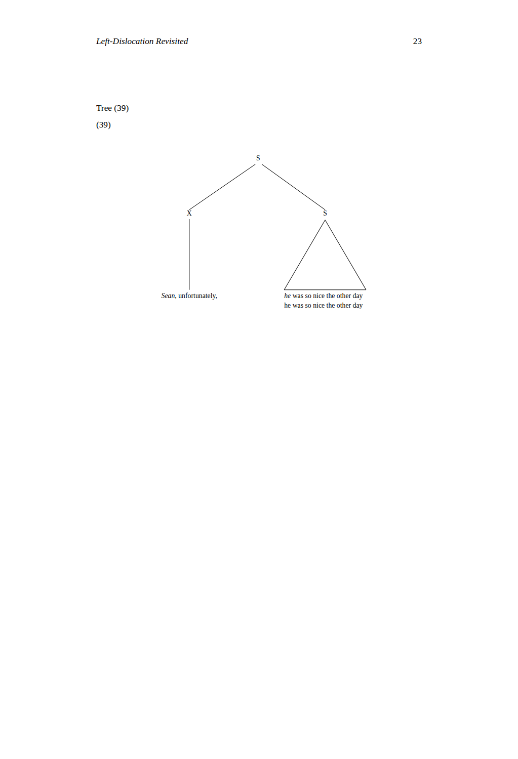Left-Dislocation Revisited 23
Tree (39)
(39)
S X S Sean, unfortunately, he was so nice the other day he was so nice the other day